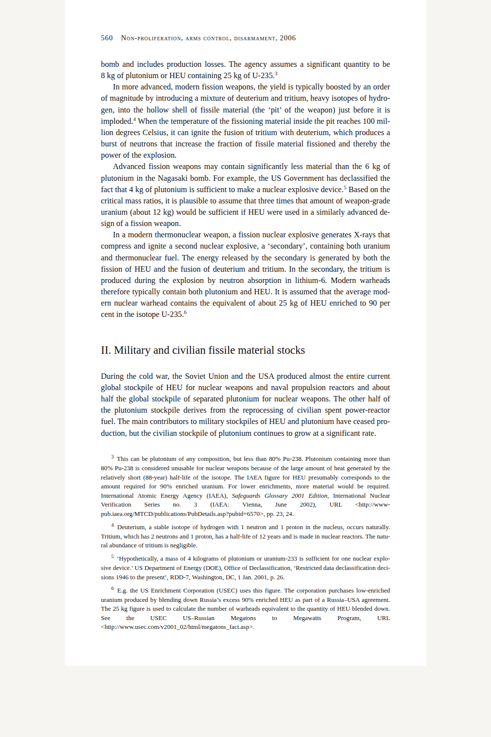560 Non-proliferation, arms control, disarmament, 2006
bomb and includes production losses. The agency assumes a significant quantity to be 8 kg of plutonium or HEU containing 25 kg of U-235.3
In more advanced, modern fission weapons, the yield is typically boosted by an order of magnitude by introducing a mixture of deuterium and tritium, heavy isotopes of hydrogen, into the hollow shell of fissile material (the ‘pit’ of the weapon) just before it is imploded.4 When the temperature of the fissioning material inside the pit reaches 100 million degrees Celsius, it can ignite the fusion of tritium with deuterium, which produces a burst of neutrons that increase the fraction of fissile material fissioned and thereby the power of the explosion.
Advanced fission weapons may contain significantly less material than the 6 kg of plutonium in the Nagasaki bomb. For example, the US Government has declassified the fact that 4 kg of plutonium is sufficient to make a nuclear explosive device.5 Based on the critical mass ratios, it is plausible to assume that three times that amount of weapon-grade uranium (about 12 kg) would be sufficient if HEU were used in a similarly advanced design of a fission weapon.
In a modern thermonuclear weapon, a fission nuclear explosive generates X-rays that compress and ignite a second nuclear explosive, a ‘secondary’, containing both uranium and thermonuclear fuel. The energy released by the secondary is generated by both the fission of HEU and the fusion of deuterium and tritium. In the secondary, the tritium is produced during the explosion by neutron absorption in lithium-6. Modern warheads therefore typically contain both plutonium and HEU. It is assumed that the average modern nuclear warhead contains the equivalent of about 25 kg of HEU enriched to 90 per cent in the isotope U-235.6
II. Military and civilian fissile material stocks
During the cold war, the Soviet Union and the USA produced almost the entire current global stockpile of HEU for nuclear weapons and naval propulsion reactors and about half the global stockpile of separated plutonium for nuclear weapons. The other half of the plutonium stockpile derives from the reprocessing of civilian spent power-reactor fuel. The main contributors to military stockpiles of HEU and plutonium have ceased production, but the civilian stockpile of plutonium continues to grow at a significant rate.
3 This can be plutonium of any composition, but less than 80% Pu-238. Plutonium containing more than 80% Pu-238 is considered unusable for nuclear weapons because of the large amount of heat generated by the relatively short (88-year) half-life of the isotope. The IAEA figure for HEU presumably corresponds to the amount required for 90% enriched uranium. For lower enrichments, more material would be required. International Atomic Energy Agency (IAEA), Safeguards Glossary 2001 Edition, International Nuclear Verification Series no. 3 (IAEA: Vienna, June 2002), URL <http://www-pub.iaea.org/MTCD/publications/PubDetails.asp?pubid=6570>, pp. 23, 24.
4 Deuterium, a stable isotope of hydrogen with 1 neutron and 1 proton in the nucleus, occurs naturally. Tritium, which has 2 neutrons and 1 proton, has a half-life of 12 years and is made in nuclear reactors. The natural abundance of tritium is negligible.
5 ‘Hypothetically, a mass of 4 kilograms of plutonium or uranium-233 is sufficient for one nuclear explosive device.’ US Department of Energy (DOE), Office of Declassification, ‘Restricted data declassification decisions 1946 to the present’, RDD-7, Washington, DC, 1 Jan. 2001, p. 26.
6 E.g. the US Enrichment Corporation (USEC) uses this figure. The corporation purchases low-enriched uranium produced by blending down Russia’s excess 90% enriched HEU as part of a Russia–USA agreement. The 25 kg figure is used to calculate the number of warheads equivalent to the quantity of HEU blended down. See the USEC US–Russian Megatons to Megawatts Program, URL <http://www.usec.com/v2001_02/html/megatons_fact.asp>.